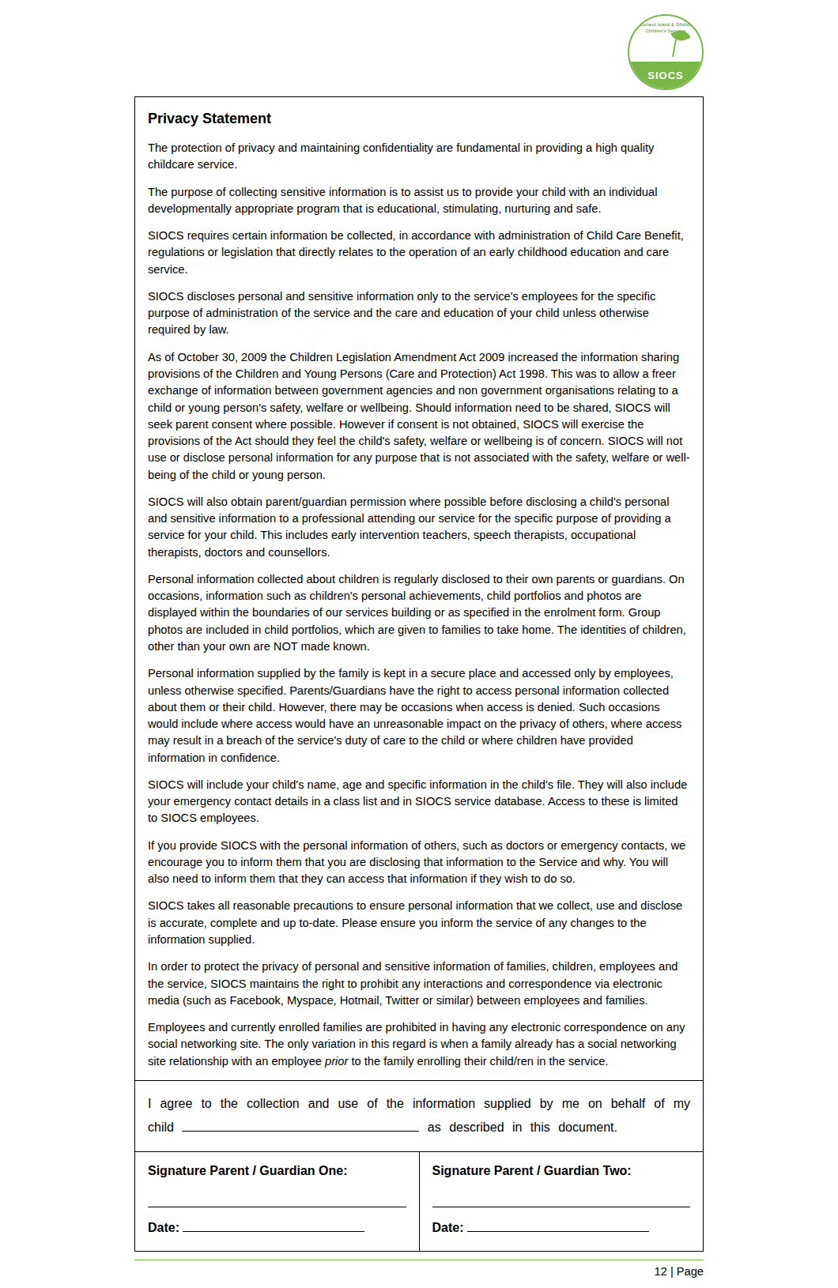Scotland Island & Offshore Children's Services
SIOCS
Privacy Statement
The protection of privacy and maintaining confidentiality are fundamental in providing a high quality childcare service.
The purpose of collecting sensitive information is to assist us to provide your child with an individual developmentally appropriate program that is educational, stimulating, nurturing and safe.
SIOCS requires certain information be collected, in accordance with administration of Child Care Benefit, regulations or legislation that directly relates to the operation of an early childhood education and care service.
SIOCS discloses personal and sensitive information only to the service's employees for the specific purpose of administration of the service and the care and education of your child unless otherwise required by law.
As of October 30, 2009 the Children Legislation Amendment Act 2009 increased the information sharing provisions of the Children and Young Persons (Care and Protection) Act 1998. This was to allow a freer exchange of information between government agencies and non government organisations relating to a child or young person's safety, welfare or wellbeing. Should information need to be shared, SIOCS will seek parent consent where possible. However if consent is not obtained, SIOCS will exercise the provisions of the Act should they feel the child's safety, welfare or wellbeing is of concern. SIOCS will not use or disclose personal information for any purpose that is not associated with the safety, welfare or well-being of the child or young person.
SIOCS will also obtain parent/guardian permission where possible before disclosing a child's personal and sensitive information to a professional attending our service for the specific purpose of providing a service for your child. This includes early intervention teachers, speech therapists, occupational therapists, doctors and counsellors.
Personal information collected about children is regularly disclosed to their own parents or guardians. On occasions, information such as children's personal achievements, child portfolios and photos are displayed within the boundaries of our services building or as specified in the enrolment form. Group photos are included in child portfolios, which are given to families to take home. The identities of children, other than your own are NOT made known.
Personal information supplied by the family is kept in a secure place and accessed only by employees, unless otherwise specified. Parents/Guardians have the right to access personal information collected about them or their child. However, there may be occasions when access is denied. Such occasions would include where access would have an unreasonable impact on the privacy of others, where access may result in a breach of the service's duty of care to the child or where children have provided information in confidence.
SIOCS will include your child's name, age and specific information in the child's file. They will also include your emergency contact details in a class list and in SIOCS service database. Access to these is limited to SIOCS employees.
If you provide SIOCS with the personal information of others, such as doctors or emergency contacts, we encourage you to inform them that you are disclosing that information to the Service and why. You will also need to inform them that they can access that information if they wish to do so.
SIOCS takes all reasonable precautions to ensure personal information that we collect, use and disclose is accurate, complete and up to-date. Please ensure you inform the service of any changes to the information supplied.
In order to protect the privacy of personal and sensitive information of families, children, employees and the service, SIOCS maintains the right to prohibit any interactions and correspondence via electronic media (such as Facebook, Myspace, Hotmail, Twitter or similar) between employees and families.
Employees and currently enrolled families are prohibited in having any electronic correspondence on any social networking site. The only variation in this regard is when a family already has a social networking site relationship with an employee prior to the family enrolling their child/ren in the service.
I agree to the collection and use of the information supplied by me on behalf of my child as described in this document.
| Signature Parent / Guardian One: Date: | Signature Parent / Guardian Two: Date: |
12 | Page